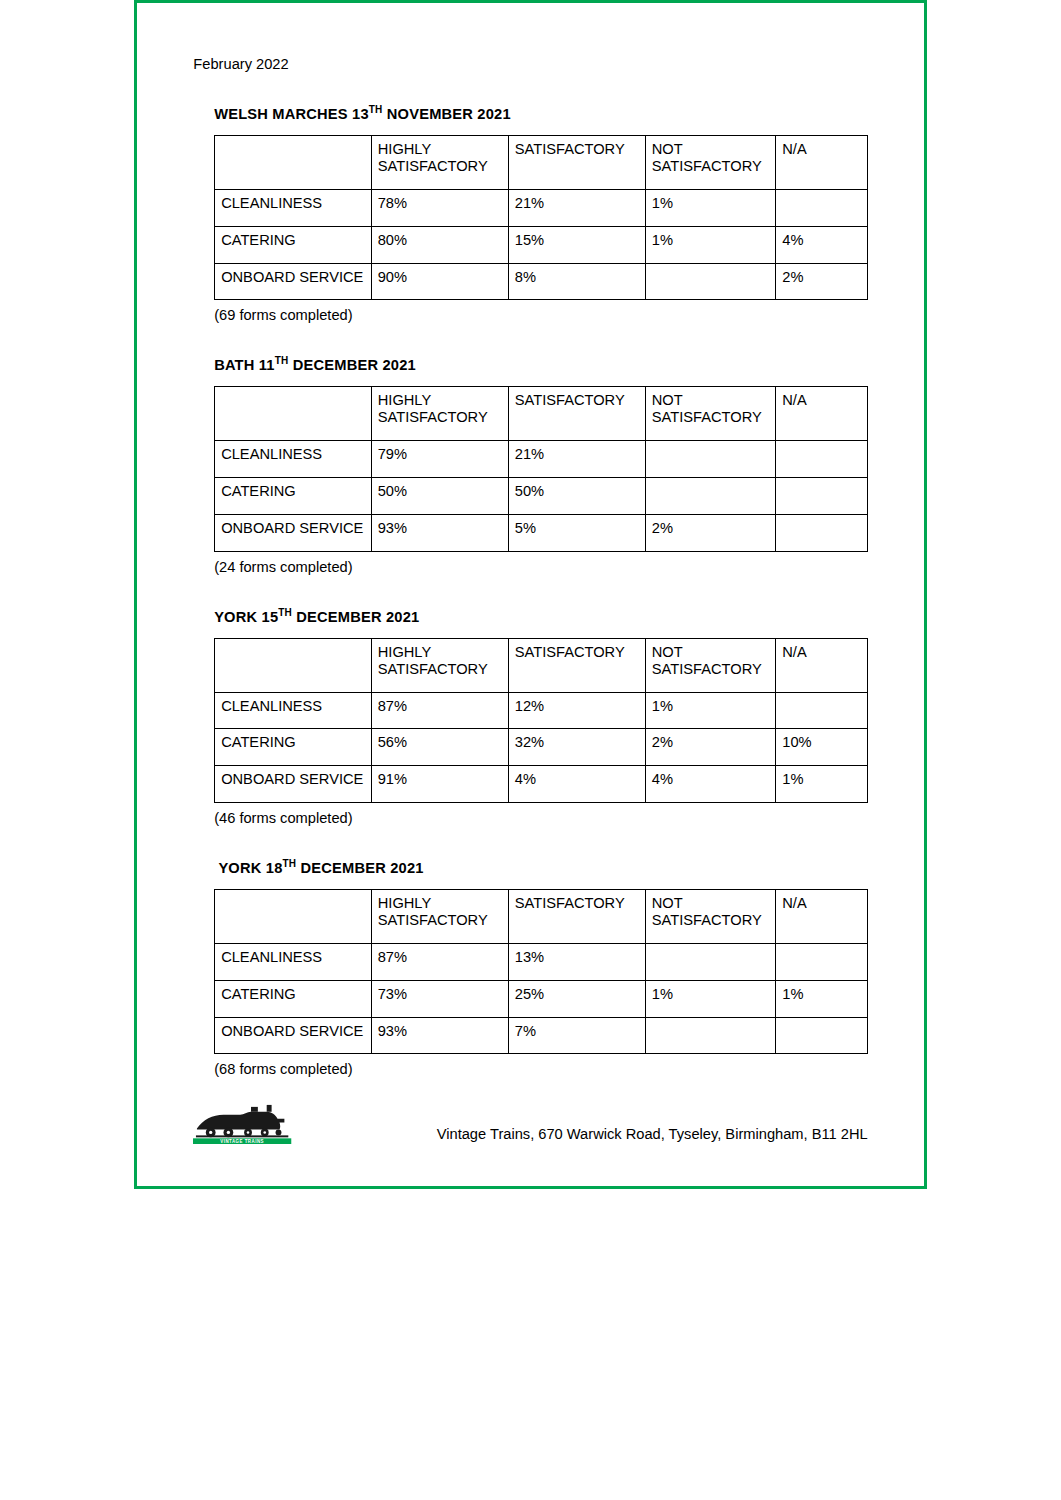February 2022
WELSH MARCHES 13TH NOVEMBER 2021
| | HIGHLY SATISFACTORY | SATISFACTORY | NOT SATISFACTORY | N/A |
| --- | --- | --- | --- | --- |
| CLEANLINESS | 78% | 21% | 1% | |
| CATERING | 80% | 15% | 1% | 4% |
| ONBOARD SERVICE | 90% | 8% | | 2% |
(69 forms completed)
BATH 11TH DECEMBER 2021
| | HIGHLY SATISFACTORY | SATISFACTORY | NOT SATISFACTORY | N/A |
| --- | --- | --- | --- | --- |
| CLEANLINESS | 79% | 21% | | |
| CATERING | 50% | 50% | | |
| ONBOARD SERVICE | 93% | 5% | 2% | |
(24 forms completed)
YORK 15TH DECEMBER 2021
| | HIGHLY SATISFACTORY | SATISFACTORY | NOT SATISFACTORY | N/A |
| --- | --- | --- | --- | --- |
| CLEANLINESS | 87% | 12% | 1% | |
| CATERING | 56% | 32% | 2% | 10% |
| ONBOARD SERVICE | 91% | 4% | 4% | 1% |
(46 forms completed)
YORK 18TH DECEMBER 2021
| | HIGHLY SATISFACTORY | SATISFACTORY | NOT SATISFACTORY | N/A |
| --- | --- | --- | --- | --- |
| CLEANLINESS | 87% | 13% | | |
| CATERING | 73% | 25% | 1% | 1% |
| ONBOARD SERVICE | 93% | 7% | | |
(68 forms completed)
VINTAGE TRAINS
Vintage Trains, 670 Warwick Road, Tyseley, Birmingham, B11 2HL